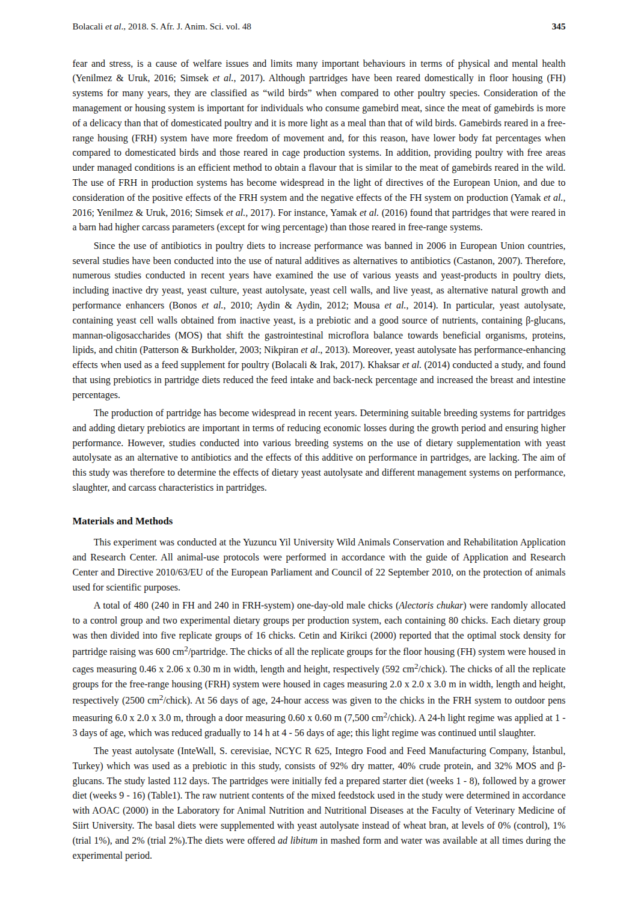Bolacali et al., 2018. S. Afr. J. Anim. Sci. vol. 48 345
fear and stress, is a cause of welfare issues and limits many important behaviours in terms of physical and mental health (Yenilmez & Uruk, 2016; Simsek et al., 2017). Although partridges have been reared domestically in floor housing (FH) systems for many years, they are classified as “wild birds” when compared to other poultry species. Consideration of the management or housing system is important for individuals who consume gamebird meat, since the meat of gamebirds is more of a delicacy than that of domesticated poultry and it is more light as a meal than that of wild birds. Gamebirds reared in a free-range housing (FRH) system have more freedom of movement and, for this reason, have lower body fat percentages when compared to domesticated birds and those reared in cage production systems. In addition, providing poultry with free areas under managed conditions is an efficient method to obtain a flavour that is similar to the meat of gamebirds reared in the wild. The use of FRH in production systems has become widespread in the light of directives of the European Union, and due to consideration of the positive effects of the FRH system and the negative effects of the FH system on production (Yamak et al., 2016; Yenilmez & Uruk, 2016; Simsek et al., 2017). For instance, Yamak et al. (2016) found that partridges that were reared in a barn had higher carcass parameters (except for wing percentage) than those reared in free-range systems.
Since the use of antibiotics in poultry diets to increase performance was banned in 2006 in European Union countries, several studies have been conducted into the use of natural additives as alternatives to antibiotics (Castanon, 2007). Therefore, numerous studies conducted in recent years have examined the use of various yeasts and yeast-products in poultry diets, including inactive dry yeast, yeast culture, yeast autolysate, yeast cell walls, and live yeast, as alternative natural growth and performance enhancers (Bonos et al., 2010; Aydin & Aydin, 2012; Mousa et al., 2014). In particular, yeast autolysate, containing yeast cell walls obtained from inactive yeast, is a prebiotic and a good source of nutrients, containing β-glucans, mannan-oligosaccharides (MOS) that shift the gastrointestinal microflora balance towards beneficial organisms, proteins, lipids, and chitin (Patterson & Burkholder, 2003; Nikpiran et al., 2013). Moreover, yeast autolysate has performance-enhancing effects when used as a feed supplement for poultry (Bolacali & Irak, 2017). Khaksar et al. (2014) conducted a study, and found that using prebiotics in partridge diets reduced the feed intake and back-neck percentage and increased the breast and intestine percentages.
The production of partridge has become widespread in recent years. Determining suitable breeding systems for partridges and adding dietary prebiotics are important in terms of reducing economic losses during the growth period and ensuring higher performance. However, studies conducted into various breeding systems on the use of dietary supplementation with yeast autolysate as an alternative to antibiotics and the effects of this additive on performance in partridges, are lacking. The aim of this study was therefore to determine the effects of dietary yeast autolysate and different management systems on performance, slaughter, and carcass characteristics in partridges.
Materials and Methods
This experiment was conducted at the Yuzuncu Yil University Wild Animals Conservation and Rehabilitation Application and Research Center. All animal-use protocols were performed in accordance with the guide of Application and Research Center and Directive 2010/63/EU of the European Parliament and Council of 22 September 2010, on the protection of animals used for scientific purposes.
A total of 480 (240 in FH and 240 in FRH-system) one-day-old male chicks (Alectoris chukar) were randomly allocated to a control group and two experimental dietary groups per production system, each containing 80 chicks. Each dietary group was then divided into five replicate groups of 16 chicks. Cetin and Kirikci (2000) reported that the optimal stock density for partridge raising was 600 cm2/partridge. The chicks of all the replicate groups for the floor housing (FH) system were housed in cages measuring 0.46 x 2.06 x 0.30 m in width, length and height, respectively (592 cm2/chick). The chicks of all the replicate groups for the free-range housing (FRH) system were housed in cages measuring 2.0 x 2.0 x 3.0 m in width, length and height, respectively (2500 cm2/chick). At 56 days of age, 24-hour access was given to the chicks in the FRH system to outdoor pens measuring 6.0 x 2.0 x 3.0 m, through a door measuring 0.60 x 0.60 m (7,500 cm2/chick). A 24-h light regime was applied at 1 - 3 days of age, which was reduced gradually to 14 h at 4 - 56 days of age; this light regime was continued until slaughter.
The yeast autolysate (InteWall, S. cerevisiae, NCYC R 625, Integro Food and Feed Manufacturing Company, İstanbul, Turkey) which was used as a prebiotic in this study, consists of 92% dry matter, 40% crude protein, and 32% MOS and β-glucans. The study lasted 112 days. The partridges were initially fed a prepared starter diet (weeks 1 - 8), followed by a grower diet (weeks 9 - 16) (Table1). The raw nutrient contents of the mixed feedstock used in the study were determined in accordance with AOAC (2000) in the Laboratory for Animal Nutrition and Nutritional Diseases at the Faculty of Veterinary Medicine of Siirt University. The basal diets were supplemented with yeast autolysate instead of wheat bran, at levels of 0% (control), 1% (trial 1%), and 2% (trial 2%).The diets were offered ad libitum in mashed form and water was available at all times during the experimental period.